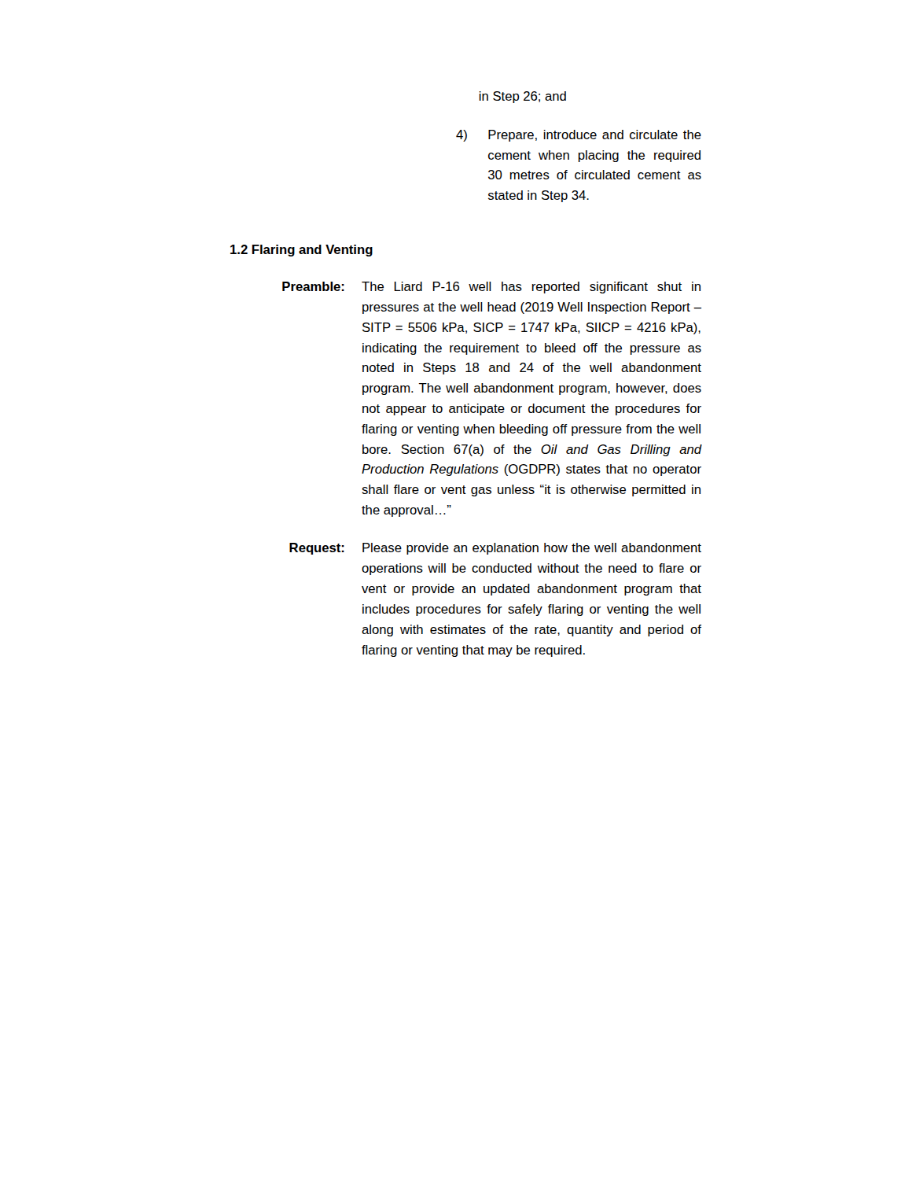in Step 26; and
4) Prepare, introduce and circulate the cement when placing the required 30 metres of circulated cement as stated in Step 34.
1.2 Flaring and Venting
Preamble:
The Liard P-16 well has reported significant shut in pressures at the well head (2019 Well Inspection Report – SITP = 5506 kPa, SICP = 1747 kPa, SIICP = 4216 kPa), indicating the requirement to bleed off the pressure as noted in Steps 18 and 24 of the well abandonment program. The well abandonment program, however, does not appear to anticipate or document the procedures for flaring or venting when bleeding off pressure from the well bore. Section 67(a) of the Oil and Gas Drilling and Production Regulations (OGDPR) states that no operator shall flare or vent gas unless “it is otherwise permitted in the approval…”
Request:
Please provide an explanation how the well abandonment operations will be conducted without the need to flare or vent or provide an updated abandonment program that includes procedures for safely flaring or venting the well along with estimates of the rate, quantity and period of flaring or venting that may be required.